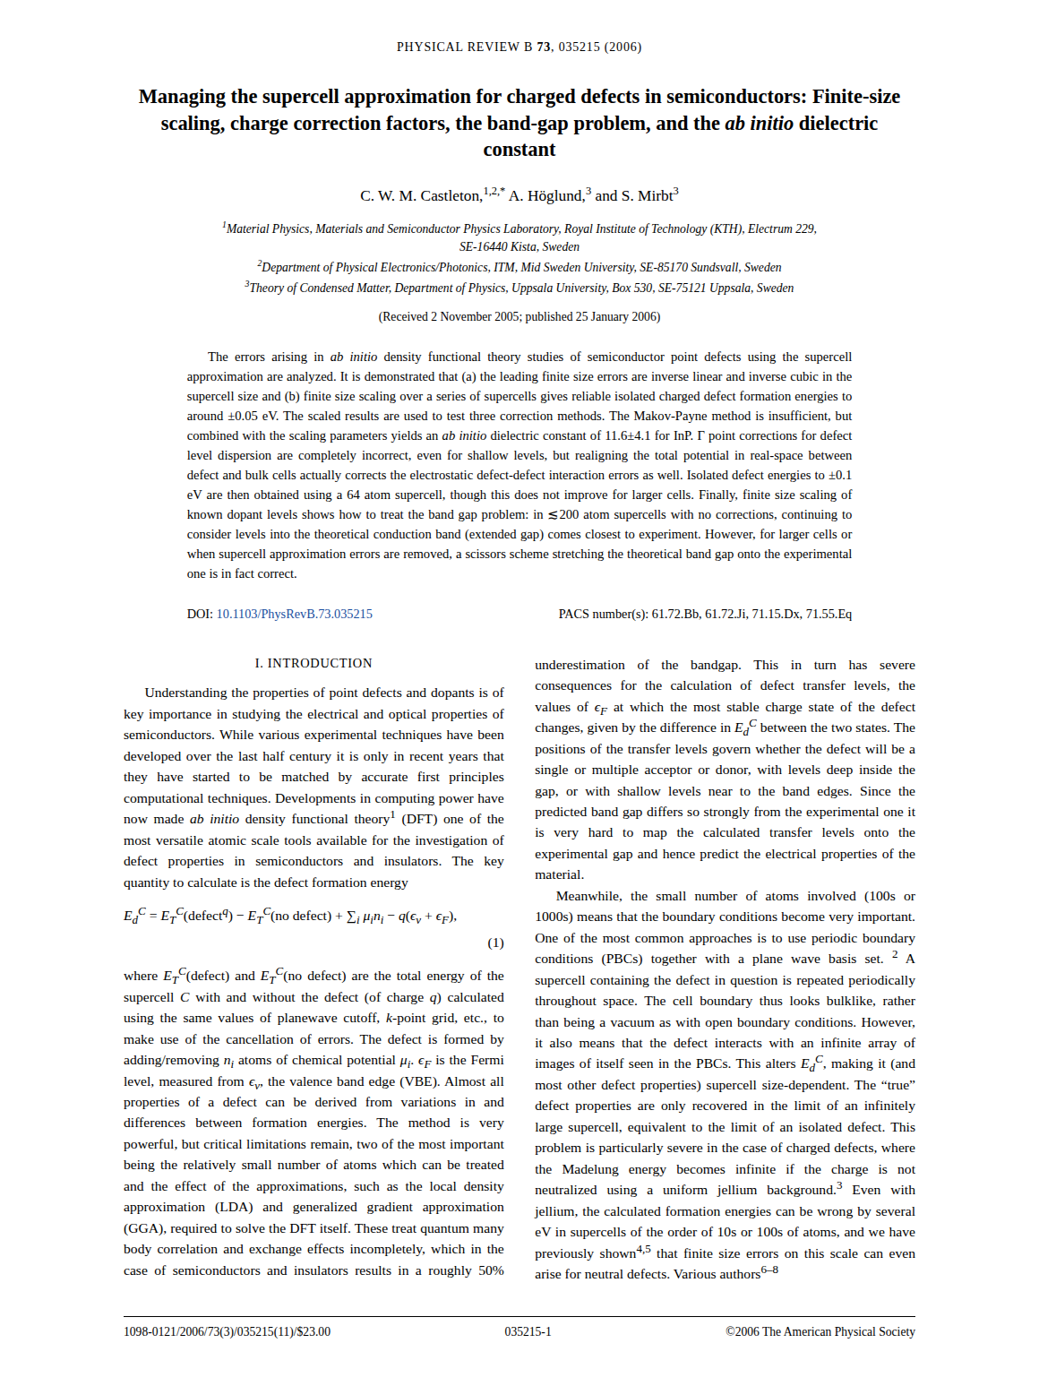PHYSICAL REVIEW B 73, 035215 (2006)
Managing the supercell approximation for charged defects in semiconductors: Finite-size scaling, charge correction factors, the band-gap problem, and the ab initio dielectric constant
C. W. M. Castleton,1,2,* A. Höglund,3 and S. Mirbt3
1Material Physics, Materials and Semiconductor Physics Laboratory, Royal Institute of Technology (KTH), Electrum 229,
SE-16440 Kista, Sweden
2Department of Physical Electronics/Photonics, ITM, Mid Sweden University, SE-85170 Sundsvall, Sweden
3Theory of Condensed Matter, Department of Physics, Uppsala University, Box 530, SE-75121 Uppsala, Sweden
(Received 2 November 2005; published 25 January 2006)
The errors arising in ab initio density functional theory studies of semiconductor point defects using the supercell approximation are analyzed. It is demonstrated that (a) the leading finite size errors are inverse linear and inverse cubic in the supercell size and (b) finite size scaling over a series of supercells gives reliable isolated charged defect formation energies to around ±0.05 eV. The scaled results are used to test three correction methods. The Makov-Payne method is insufficient, but combined with the scaling parameters yields an ab initio dielectric constant of 11.6±4.1 for InP. Γ point corrections for defect level dispersion are completely incorrect, even for shallow levels, but realigning the total potential in real-space between defect and bulk cells actually corrects the electrostatic defect-defect interaction errors as well. Isolated defect energies to ±0.1 eV are then obtained using a 64 atom supercell, though this does not improve for larger cells. Finally, finite size scaling of known dopant levels shows how to treat the band gap problem: in ≲200 atom supercells with no corrections, continuing to consider levels into the theoretical conduction band (extended gap) comes closest to experiment. However, for larger cells or when supercell approximation errors are removed, a scissors scheme stretching the theoretical band gap onto the experimental one is in fact correct.
DOI: 10.1103/PhysRevB.73.035215 PACS number(s): 61.72.Bb, 61.72.Ji, 71.15.Dx, 71.55.Eq
I. INTRODUCTION
Understanding the properties of point defects and dopants is of key importance in studying the electrical and optical properties of semiconductors. While various experimental techniques have been developed over the last half century it is only in recent years that they have started to be matched by accurate first principles computational techniques. Developments in computing power have now made ab initio density functional theory1 (DFT) one of the most versatile atomic scale tools available for the investigation of defect properties in semiconductors and insulators. The key quantity to calculate is the defect formation energy
EdC = ETC(defectq) − ETC(no defect) + ∑i μini − q(ϵv + ϵF), (1)
where ETC(defect) and ETC(no defect) are the total energy of the supercell C with and without the defect (of charge q) calculated using the same values of planewave cutoff, k-point grid, etc., to make use of the cancellation of errors. The defect is formed by adding/removing ni atoms of chemical potential μi. ϵF is the Fermi level, measured from ϵv, the valence band edge (VBE). Almost all properties of a defect can be derived from variations in and differences between formation energies. The method is very powerful, but critical limitations remain, two of the most important being the relatively small number of atoms which can be treated and the effect of the approximations, such as the local density approximation (LDA) and generalized gradient approximation (GGA), required to solve the DFT itself. These treat quantum many body correlation and exchange effects incompletely, which in the case of semiconductors and insulators results in a roughly 50% underestimation of the bandgap. This in turn has severe consequences for the calculation of defect transfer levels, the values of ϵF at which the most stable charge state of the defect changes, given by the difference in EdC between the two states. The positions of the transfer levels govern whether the defect will be a single or multiple acceptor or donor, with levels deep inside the gap, or with shallow levels near to the band edges. Since the predicted band gap differs so strongly from the experimental one it is very hard to map the calculated transfer levels onto the experimental gap and hence predict the electrical properties of the material.
Meanwhile, the small number of atoms involved (100s or 1000s) means that the boundary conditions become very important. One of the most common approaches is to use periodic boundary conditions (PBCs) together with a plane wave basis set. 2 A supercell containing the defect in question is repeated periodically throughout space. The cell boundary thus looks bulklike, rather than being a vacuum as with open boundary conditions. However, it also means that the defect interacts with an infinite array of images of itself seen in the PBCs. This alters EdC, making it (and most other defect properties) supercell size-dependent. The “true” defect properties are only recovered in the limit of an infinitely large supercell, equivalent to the limit of an isolated defect. This problem is particularly severe in the case of charged defects, where the Madelung energy becomes infinite if the charge is not neutralized using a uniform jellium background.3 Even with jellium, the calculated formation energies can be wrong by several eV in supercells of the order of 10s or 100s of atoms, and we have previously shown4,5 that finite size errors on this scale can even arise for neutral defects. Various authors6–8
1098-0121/2006/73(3)/035215(11)/$23.00 035215-1 ©2006 The American Physical Society